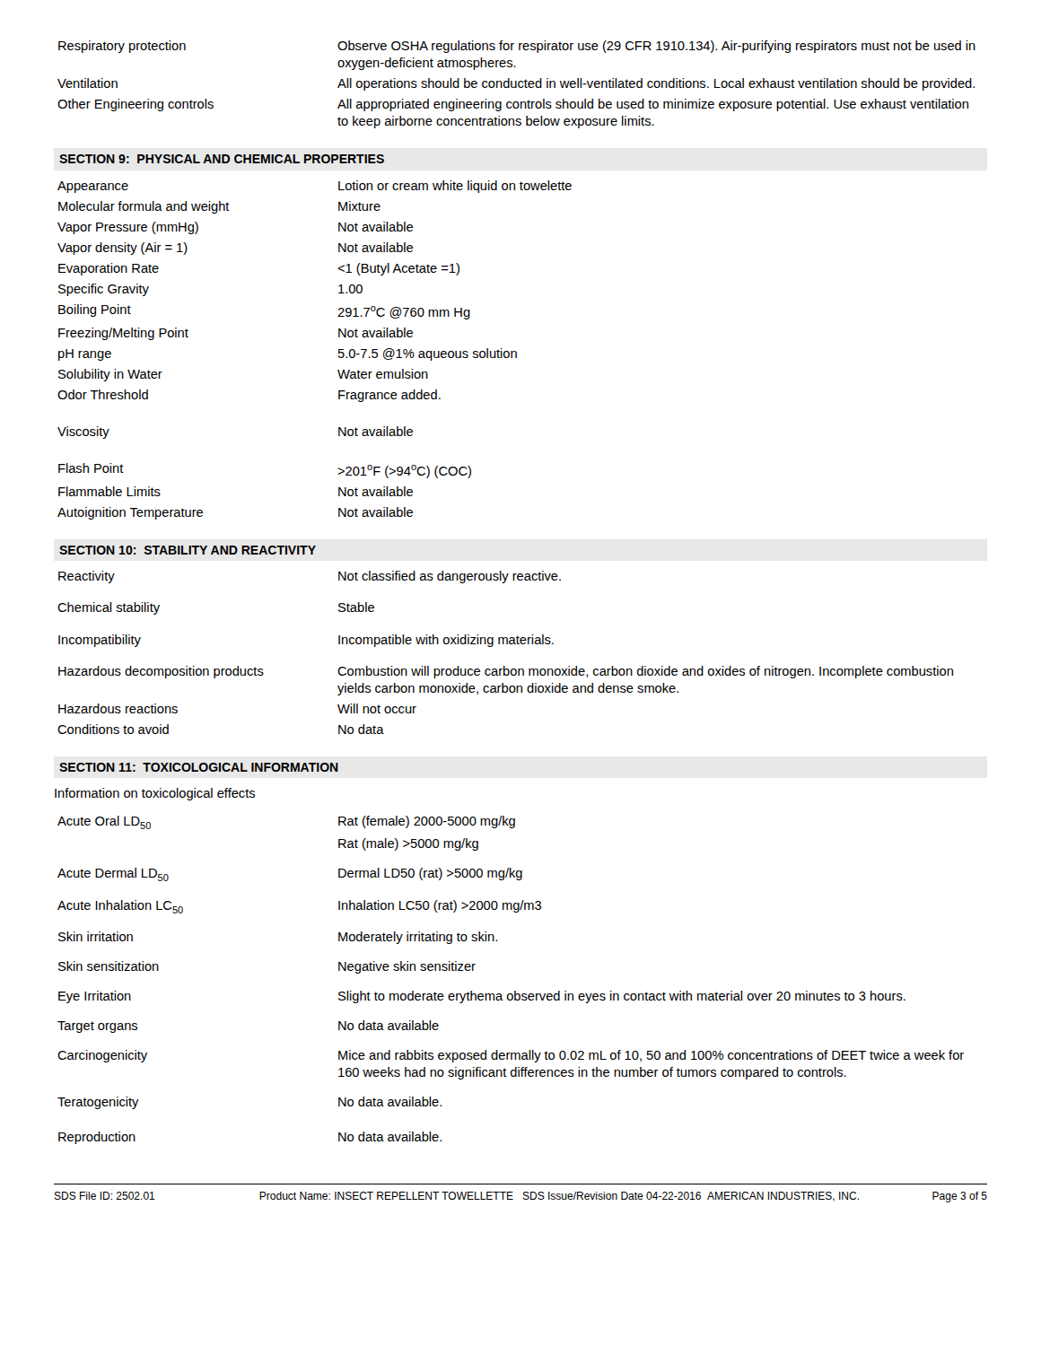| Respiratory protection | Observe OSHA regulations for respirator use (29 CFR 1910.134). Air-purifying respirators must not be used in oxygen-deficient atmospheres. |
| Ventilation | All operations should be conducted in well-ventilated conditions. Local exhaust ventilation should be provided. |
| Other Engineering controls | All appropriated engineering controls should be used to minimize exposure potential. Use exhaust ventilation to keep airborne concentrations below exposure limits. |
SECTION 9: PHYSICAL AND CHEMICAL PROPERTIES
| Appearance | Lotion or cream white liquid on towelette |
| Molecular formula and weight | Mixture |
| Vapor Pressure (mmHg) | Not available |
| Vapor density (Air = 1) | Not available |
| Evaporation Rate | <1 (Butyl Acetate =1) |
| Specific Gravity | 1.00 |
| Boiling Point | 291.7 o C @760 mm Hg |
| Freezing/Melting Point | Not available |
| pH range | 5.0-7.5 @1% aqueous solution |
| Solubility in Water | Water emulsion |
| Odor Threshold | Fragrance added. |
| Viscosity | Not available |
| Flash Point | >201 o F (>94 o C) (COC) |
| Flammable Limits | Not available |
| Autoignition Temperature | Not available |
SECTION 10: STABILITY AND REACTIVITY
| Reactivity | Not classified as dangerously reactive. |
| Chemical stability | Stable |
| Incompatibility | Incompatible with oxidizing materials. |
| Hazardous decomposition products | Combustion will produce carbon monoxide, carbon dioxide and oxides of nitrogen. Incomplete combustion yields carbon monoxide, carbon dioxide and dense smoke. |
| Hazardous reactions | Will not occur |
| Conditions to avoid | No data |
SECTION 11: TOXICOLOGICAL INFORMATION
Information on toxicological effects
| Acute Oral LD 50 | Rat (female) 2000-5000 mg/kg |
| | Rat (male) >5000 mg/kg |
| Acute Dermal LD 50 | Dermal LD50 (rat) >5000 mg/kg |
| Acute Inhalation LC 50 | Inhalation LC50 (rat) >2000 mg/m3 |
| Skin irritation | Moderately irritating to skin. |
| Skin sensitization | Negative skin sensitizer |
| Eye Irritation | Slight to moderate erythema observed in eyes in contact with material over 20 minutes to 3 hours. |
| Target organs | No data available |
| Carcinogenicity | Mice and rabbits exposed dermally to 0.02 mL of 10, 50 and 100% concentrations of DEET twice a week for 160 weeks had no significant differences in the number of tumors compared to controls. |
| Teratogenicity | No data available. |
| Reproduction | No data available. |
| SDS File ID: 2502.01 | Product Name: INSECT REPELLENT TOWELLETTE SDS Issue/Revision Date 04-22-2016 | AMERICAN INDUSTRIES, INC. | Page 3 of 5 |